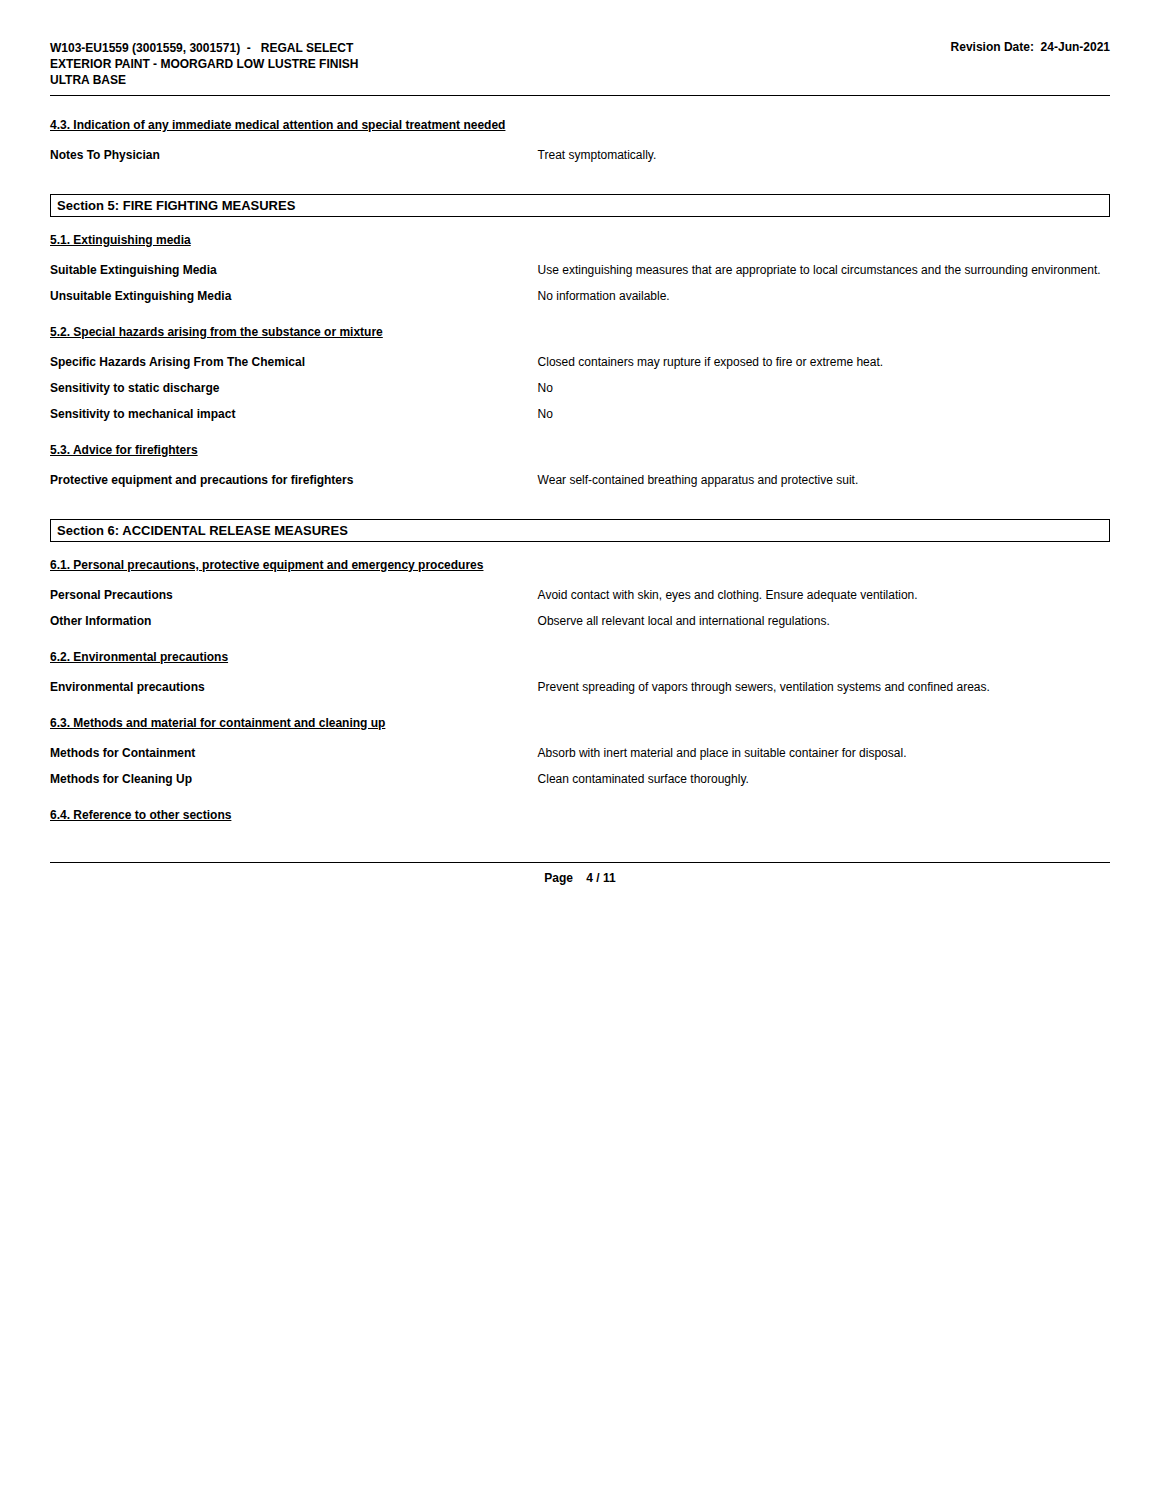W103-EU1559 (3001559, 3001571) - REGAL SELECT
EXTERIOR PAINT - MOORGARD LOW LUSTRE FINISH
ULTRA BASE
Revision Date: 24-Jun-2021
4.3. Indication of any immediate medical attention and special treatment needed
| Notes To Physician | Treat symptomatically. |
Section 5: FIRE FIGHTING MEASURES
5.1. Extinguishing media
| Suitable Extinguishing Media | Use extinguishing measures that are appropriate to local circumstances and the surrounding environment. |
| Unsuitable Extinguishing Media | No information available. |
5.2. Special hazards arising from the substance or mixture
| Specific Hazards Arising From The Chemical | Closed containers may rupture if exposed to fire or extreme heat. |
| Sensitivity to static discharge | No |
| Sensitivity to mechanical impact | No |
5.3. Advice for firefighters
| Protective equipment and precautions for firefighters | Wear self-contained breathing apparatus and protective suit. |
Section 6: ACCIDENTAL RELEASE MEASURES
6.1. Personal precautions, protective equipment and emergency procedures
| Personal Precautions | Avoid contact with skin, eyes and clothing. Ensure adequate ventilation. |
| Other Information | Observe all relevant local and international regulations. |
6.2. Environmental precautions
| Environmental precautions | Prevent spreading of vapors through sewers, ventilation systems and confined areas. |
6.3. Methods and material for containment and cleaning up
| Methods for Containment | Absorb with inert material and place in suitable container for disposal. |
| Methods for Cleaning Up | Clean contaminated surface thoroughly. |
6.4. Reference to other sections
Page 4 / 11